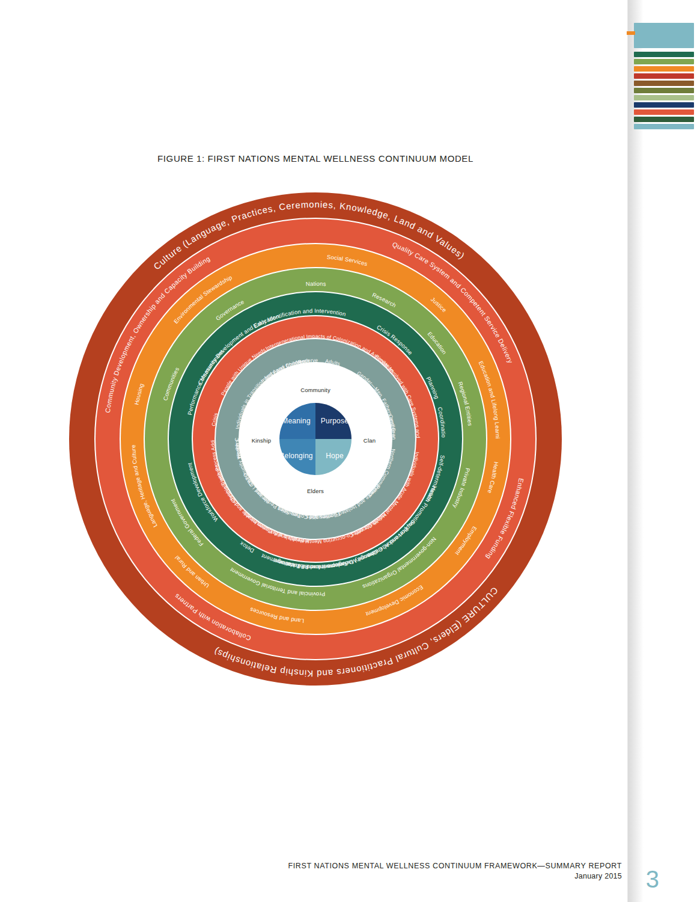Figure 1: First Nations Mental Wellness Continuum Model
Culture (Language, Practices, Ceremonies, Knowledge, Land and Values) CULTURE (Elders, Cultural Practitioners and Kinship Relationships) Community Development, Ownership and Capacity Building Quality Care System and Competent Service Delivery Enhanced Flexible Funding Collaboration with Partners Housing Environmental Stewardship Social Services Justice Education and Lifelong Learning Health Care Employment Economic Development Land and Resources Urban and Rural Language, Heritage and Culture Communities Governance Nations Research Education Regional Entities Private Industry Non-governmental Organizations Provincial and Territorial Government Federal Government Performance Measurement Early Identification and Intervention Crisis Response Planning Self-determination Support and Aftercare Trauma-informed Treatment Detox Workforce Development Community Development and Education Coordination of Care / Care Planning Health Promotion, Prevention, Community Development and Education Change Management and Risk Management Crisis People with Unique Needs Intergenerational Impacts of Colonization and Assimilation People Involved with Care Systems and Institutional Systems Individuals with Acute Mental Health Concerns Individuals with Co-occurring Mental Health and Addiction Issues Individuals with Communicable and Chronic Diseases Individuals with Process Addictions Individuals in Transition and Away from Reserve Infants and Children Youth Adults Gender—Men, Fathers and Grandfathers Gender—Women, Mothers and Grandmothers Northern Communities Remote and Isolated Communities Families and Communities Two-Spirit People and LGBTQ Seniors Community Workers Health Care Providers Community Clan Elders Kinship Meaning Purpose Belonging Hope
First Nations Mental Wellness Continuum Framework—Summary Report
January 2015
3